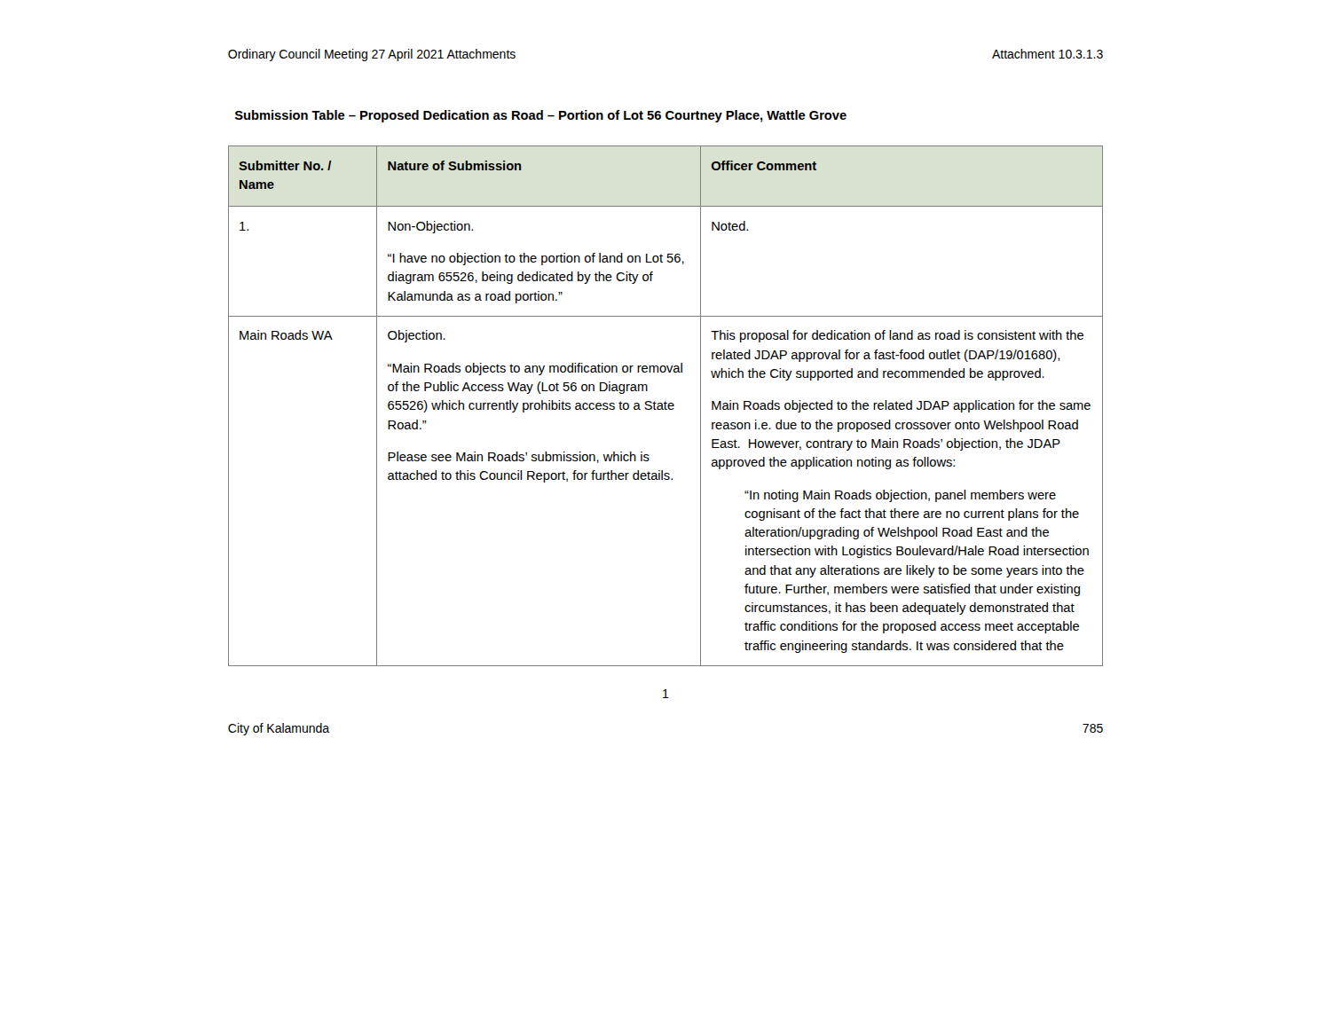Ordinary Council Meeting 27 April 2021 Attachments
Attachment 10.3.1.3
Submission Table – Proposed Dedication as Road – Portion of Lot 56 Courtney Place, Wattle Grove
| Submitter No. / Name | Nature of Submission | Officer Comment |
| --- | --- | --- |
| 1. | Non-Objection. “I have no objection to the portion of land on Lot 56, diagram 65526, being dedicated by the City of Kalamunda as a road portion.” | Noted. |
| Main Roads WA | Objection. “Main Roads objects to any modification or removal of the Public Access Way (Lot 56 on Diagram 65526) which currently prohibits access to a State Road.” Please see Main Roads’ submission, which is attached to this Council Report, for further details. | This proposal for dedication of land as road is consistent with the related JDAP approval for a fast-food outlet (DAP/19/01680), which the City supported and recommended be approved. Main Roads objected to the related JDAP application for the same reason i.e. due to the proposed crossover onto Welshpool Road East. However, contrary to Main Roads’ objection, the JDAP approved the application noting as follows: “In noting Main Roads objection, panel members were cognisant of the fact that there are no current plans for the alteration/upgrading of Welshpool Road East and the intersection with Logistics Boulevard/Hale Road intersection and that any alterations are likely to be some years into the future. Further, members were satisfied that under existing circumstances, it has been adequately demonstrated that traffic conditions for the proposed access meet acceptable traffic engineering standards. It was considered that the |
1
City of Kalamunda
785